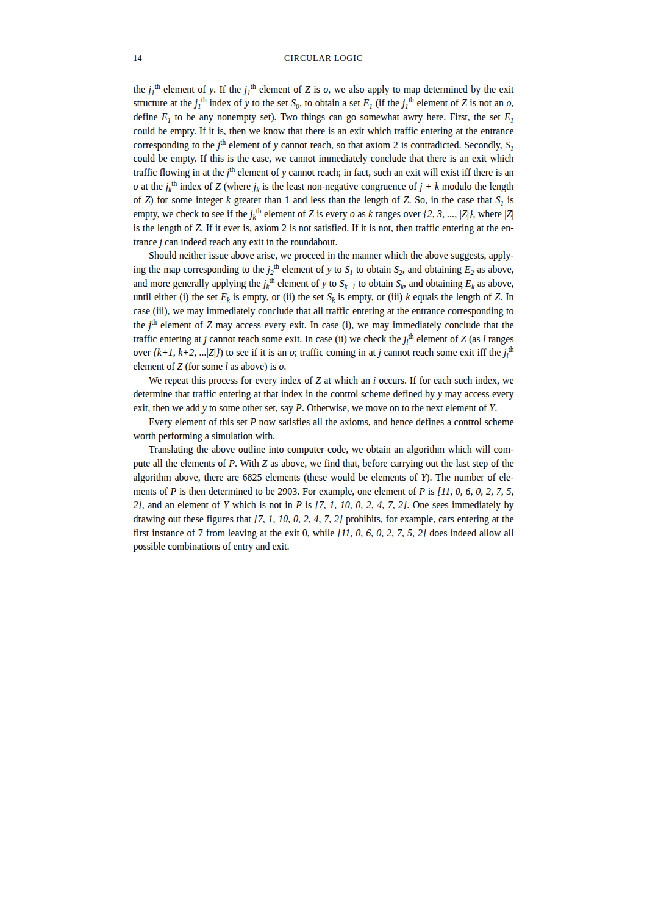14 Circular Logic
the j1th element of y. If the j1th element of Z is o, we also apply to map determined by the exit structure at the j1th index of y to the set S0, to obtain a set E1 (if the j1th element of Z is not an o, define E1 to be any nonempty set). Two things can go somewhat awry here. First, the set E1 could be empty. If it is, then we know that there is an exit which traffic entering at the entrance corresponding to the jth element of y cannot reach, so that axiom 2 is contradicted. Secondly, S1 could be empty. If this is the case, we cannot immediately conclude that there is an exit which traffic flowing in at the jth element of y cannot reach; in fact, such an exit will exist iff there is an o at the jkth index of Z (where jk is the least non-negative congruence of j + k modulo the length of Z) for some integer k greater than 1 and less than the length of Z. So, in the case that S1 is empty, we check to see if the jkth element of Z is every o as k ranges over {2, 3, ..., |Z|}, where |Z| is the length of Z. If it ever is, axiom 2 is not satisfied. If it is not, then traffic entering at the entrance j can indeed reach any exit in the roundabout.
Should neither issue above arise, we proceed in the manner which the above suggests, applying the map corresponding to the j2th element of y to S1 to obtain S2, and obtaining E2 as above, and more generally applying the jkth element of y to Sk−1 to obtain Sk, and obtaining Ek as above, until either (i) the set Ek is empty, or (ii) the set Sk is empty, or (iii) k equals the length of Z. In case (iii), we may immediately conclude that all traffic entering at the entrance corresponding to the jth element of Z may access every exit. In case (i), we may immediately conclude that the traffic entering at j cannot reach some exit. In case (ii) we check the jlth element of Z (as l ranges over {k+1, k+2, ...|Z|}) to see if it is an o; traffic coming in at j cannot reach some exit iff the jlth element of Z (for some l as above) is o.
We repeat this process for every index of Z at which an i occurs. If for each such index, we determine that traffic entering at that index in the control scheme defined by y may access every exit, then we add y to some other set, say P. Otherwise, we move on to the next element of Y.
Every element of this set P now satisfies all the axioms, and hence defines a control scheme worth performing a simulation with.
Translating the above outline into computer code, we obtain an algorithm which will compute all the elements of P. With Z as above, we find that, before carrying out the last step of the algorithm above, there are 6825 elements (these would be elements of Y). The number of elements of P is then determined to be 2903. For example, one element of P is [11, 0, 6, 0, 2, 7, 5, 2], and an element of Y which is not in P is [7, 1, 10, 0, 2, 4, 7, 2]. One sees immediately by drawing out these figures that [7, 1, 10, 0, 2, 4, 7, 2] prohibits, for example, cars entering at the first instance of 7 from leaving at the exit 0, while [11, 0, 6, 0, 2, 7, 5, 2] does indeed allow all possible combinations of entry and exit.